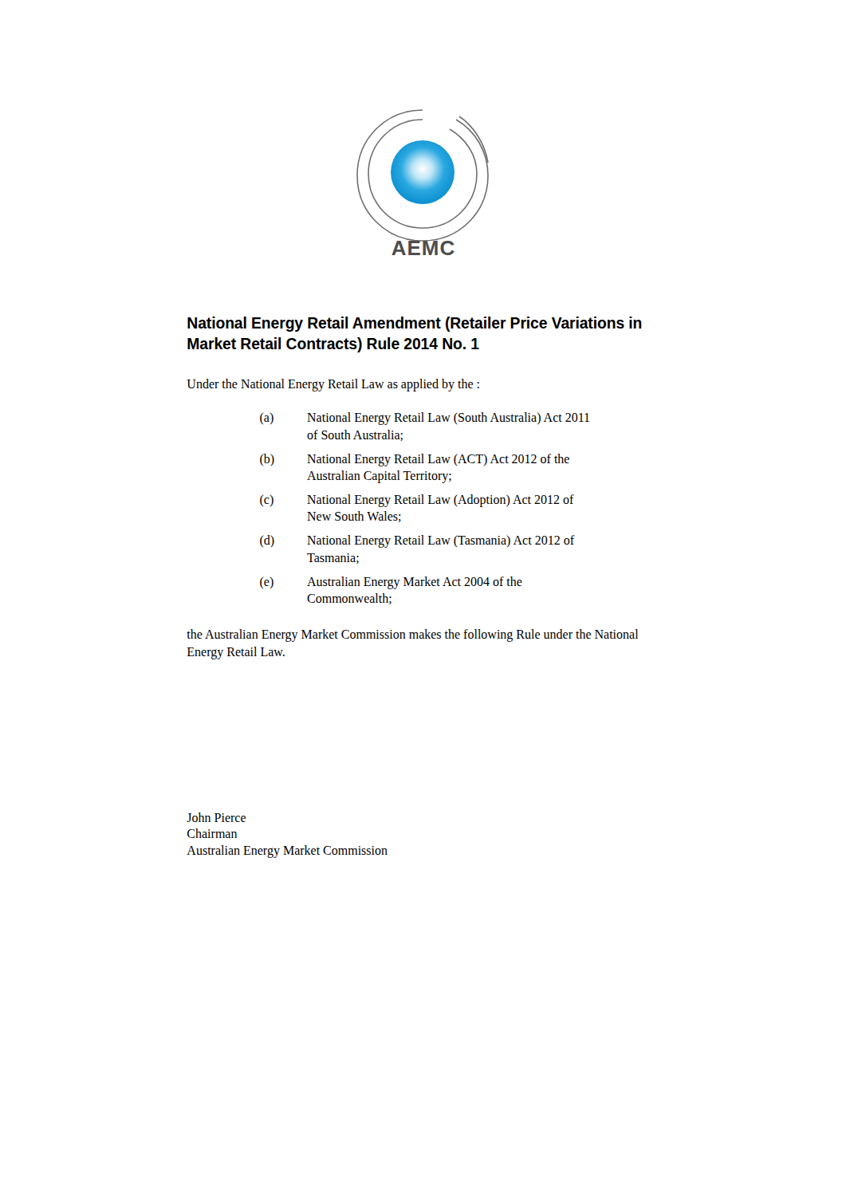AEMC
National Energy Retail Amendment (Retailer Price Variations in Market Retail Contracts) Rule 2014 No. 1
Under the National Energy Retail Law as applied by the :
| (a) | National Energy Retail Law (South Australia) Act 2011 of South Australia; |
| (b) | National Energy Retail Law (ACT) Act 2012 of the Australian Capital Territory; |
| (c) | National Energy Retail Law (Adoption) Act 2012 of New South Wales; |
| (d) | National Energy Retail Law (Tasmania) Act 2012 of Tasmania; |
| (e) | Australian Energy Market Act 2004 of the Commonwealth; |
the Australian Energy Market Commission makes the following Rule under the National Energy Retail Law.
John Pierce
Chairman
Australian Energy Market Commission